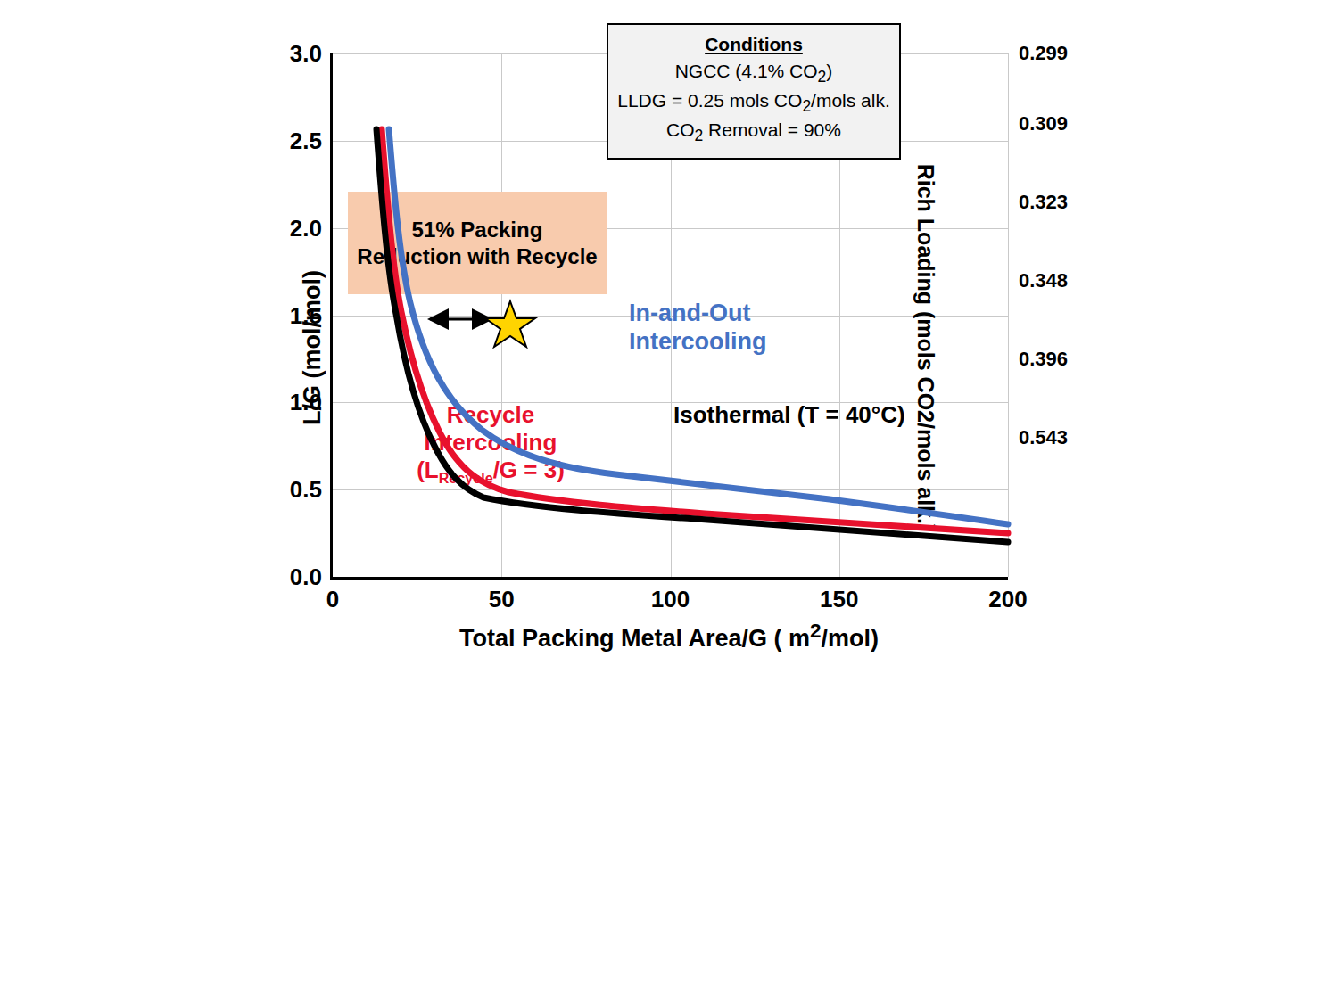3.0
2.5
2.0
1.5
1.0
0.5
0.0
0.299
0.309
0.323
0.348
0.396
0.543
0
50
100
150
200
L/G (mol/mol)
Rich Loading (mols CO2/mols alk.)
Total Packing Metal Area/G ( m2/mol)
Conditions
NGCC (4.1% CO2)
LLDG = 0.25 mols CO2/mols alk.
CO2 Removal = 90%
51% Packing
Reduction with Recycle
In-and-Out
Intercooling
Isothermal (T = 40°C)
Recycle
Intercooling
(LRecycle/G = 3)